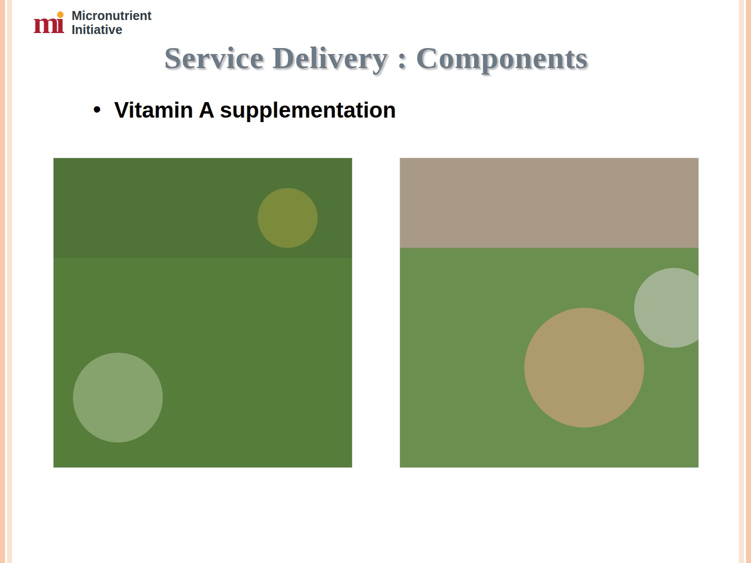mi
Micronutrient
Initiative
Service Delivery : Components
Vitamin A supplementation